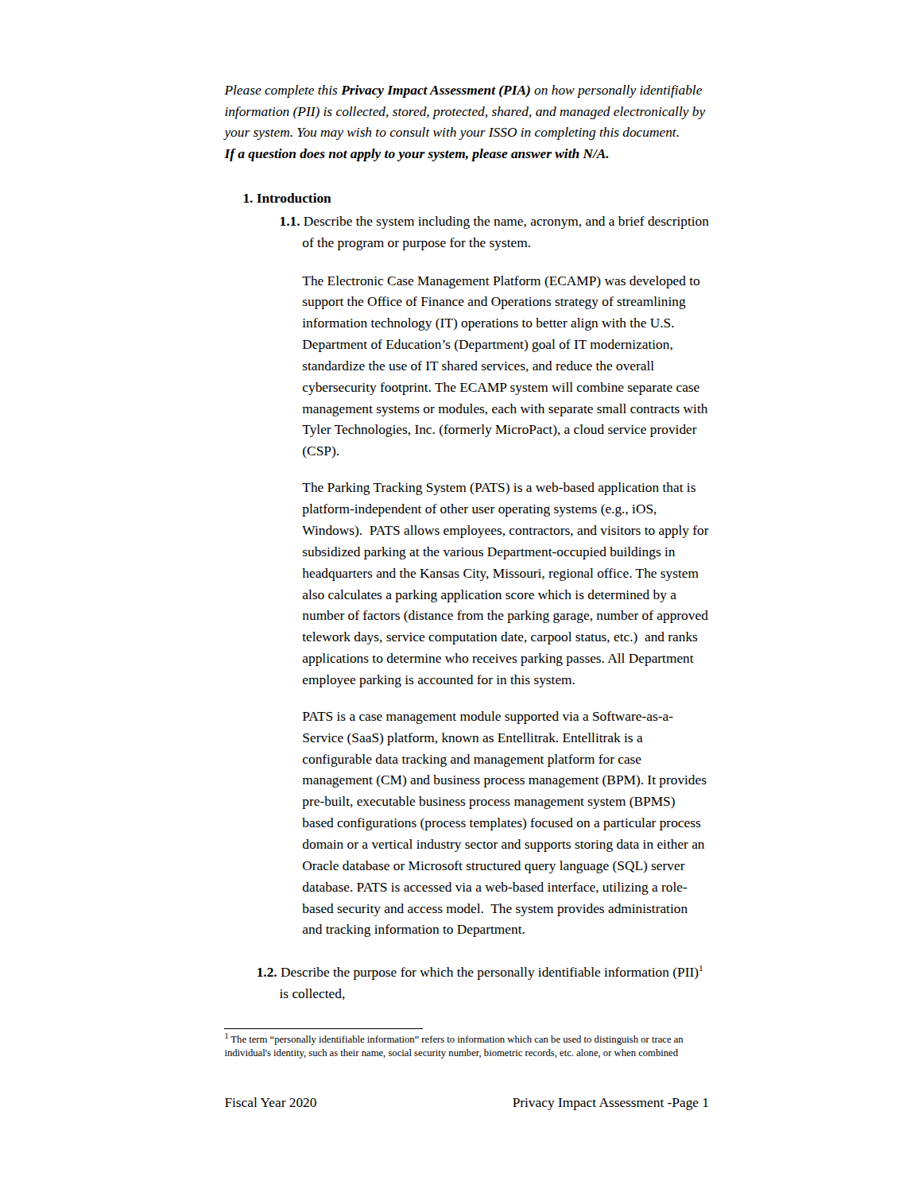Please complete this Privacy Impact Assessment (PIA) on how personally identifiable information (PII) is collected, stored, protected, shared, and managed electronically by your system. You may wish to consult with your ISSO in completing this document.
If a question does not apply to your system, please answer with N/A.
Introduction
1.1. Describe the system including the name, acronym, and a brief description of the program or purpose for the system.
The Electronic Case Management Platform (ECAMP) was developed to support the Office of Finance and Operations strategy of streamlining information technology (IT) operations to better align with the U.S. Department of Education’s (Department) goal of IT modernization, standardize the use of IT shared services, and reduce the overall cybersecurity footprint. The ECAMP system will combine separate case management systems or modules, each with separate small contracts with Tyler Technologies, Inc. (formerly MicroPact), a cloud service provider (CSP).
The Parking Tracking System (PATS) is a web-based application that is platform-independent of other user operating systems (e.g., iOS, Windows). PATS allows employees, contractors, and visitors to apply for subsidized parking at the various Department-occupied buildings in headquarters and the Kansas City, Missouri, regional office. The system also calculates a parking application score which is determined by a number of factors (distance from the parking garage, number of approved telework days, service computation date, carpool status, etc.) and ranks applications to determine who receives parking passes. All Department employee parking is accounted for in this system.
PATS is a case management module supported via a Software-as-a-Service (SaaS) platform, known as Entellitrak. Entellitrak is a configurable data tracking and management platform for case management (CM) and business process management (BPM). It provides pre-built, executable business process management system (BPMS) based configurations (process templates) focused on a particular process domain or a vertical industry sector and supports storing data in either an Oracle database or Microsoft structured query language (SQL) server database. PATS is accessed via a web-based interface, utilizing a role-based security and access model. The system provides administration and tracking information to Department.
1.2. Describe the purpose for which the personally identifiable information (PII)1 is collected,
1 The term “personally identifiable information” refers to information which can be used to distinguish or trace an individual's identity, such as their name, social security number, biometric records, etc. alone, or when combined
Fiscal Year 2020 Privacy Impact Assessment -Page 1